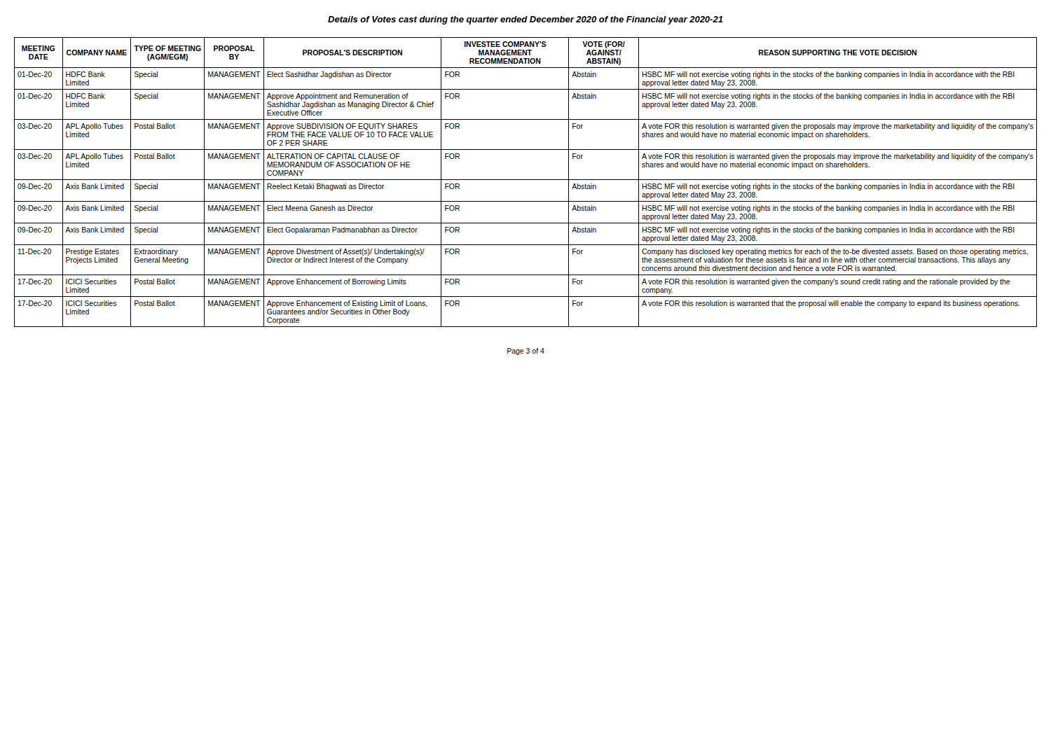Details of Votes cast during the quarter ended December 2020 of the Financial year 2020-21
| MEETING DATE | COMPANY NAME | TYPE OF MEETING (AGM/EGM) | PROPOSAL BY | PROPOSAL'S DESCRIPTION | INVESTEE COMPANY'S MANAGEMENT RECOMMENDATION | VOTE (FOR/ AGAINST/ ABSTAIN) | REASON SUPPORTING THE VOTE DECISION |
| --- | --- | --- | --- | --- | --- | --- | --- |
| 01-Dec-20 | HDFC Bank Limited | Special | MANAGEMENT | Elect Sashidhar Jagdishan as Director | FOR | Abstain | HSBC MF will not exercise voting rights in the stocks of the banking companies in India in accordance with the RBI approval letter dated May 23, 2008. |
| 01-Dec-20 | HDFC Bank Limited | Special | MANAGEMENT | Approve Appointment and Remuneration of Sashidhar Jagdishan as Managing Director & Chief Executive Officer | FOR | Abstain | HSBC MF will not exercise voting rights in the stocks of the banking companies in India in accordance with the RBI approval letter dated May 23, 2008. |
| 03-Dec-20 | APL Apollo Tubes Limited | Postal Ballot | MANAGEMENT | Approve SUBDIVISION OF EQUITY SHARES FROM THE FACE VALUE OF 10 TO FACE VALUE OF 2 PER SHARE | FOR | For | A vote FOR this resolution is warranted given the proposals may improve the marketability and liquidity of the company's shares and would have no material economic impact on shareholders. |
| 03-Dec-20 | APL Apollo Tubes Limited | Postal Ballot | MANAGEMENT | ALTERATION OF CAPITAL CLAUSE OF MEMORANDUM OF ASSOCIATION OF HE COMPANY | FOR | For | A vote FOR this resolution is warranted given the proposals may improve the marketability and liquidity of the company's shares and would have no material economic impact on shareholders. |
| 09-Dec-20 | Axis Bank Limited | Special | MANAGEMENT | Reelect Ketaki Bhagwati as Director | FOR | Abstain | HSBC MF will not exercise voting rights in the stocks of the banking companies in India in accordance with the RBI approval letter dated May 23, 2008. |
| 09-Dec-20 | Axis Bank Limited | Special | MANAGEMENT | Elect Meena Ganesh as Director | FOR | Abstain | HSBC MF will not exercise voting rights in the stocks of the banking companies in India in accordance with the RBI approval letter dated May 23, 2008. |
| 09-Dec-20 | Axis Bank Limited | Special | MANAGEMENT | Elect Gopalaraman Padmanabhan as Director | FOR | Abstain | HSBC MF will not exercise voting rights in the stocks of the banking companies in India in accordance with the RBI approval letter dated May 23, 2008. |
| 11-Dec-20 | Prestige Estates Projects Limited | Extraordinary General Meeting | MANAGEMENT | Approve Divestment of Asset(s)/ Undertaking(s)/ Director or Indirect Interest of the Company | FOR | For | Company has disclosed key operating metrics for each of the to-be divested assets. Based on those operating metrics, the assessment of valuation for these assets is fair and in line with other commercial transactions. This allays any concerns around this divestment decision and hence a vote FOR is warranted. |
| 17-Dec-20 | ICICI Securities Limited | Postal Ballot | MANAGEMENT | Approve Enhancement of Borrowing Limits | FOR | For | A vote FOR this resolution is warranted given the company's sound credit rating and the rationale provided by the company. |
| 17-Dec-20 | ICICI Securities Limited | Postal Ballot | MANAGEMENT | Approve Enhancement of Existing Limit of Loans, Guarantees and/or Securities in Other Body Corporate | FOR | For | A vote FOR this resolution is warranted that the proposal will enable the company to expand its business operations. |
Page 3 of 4